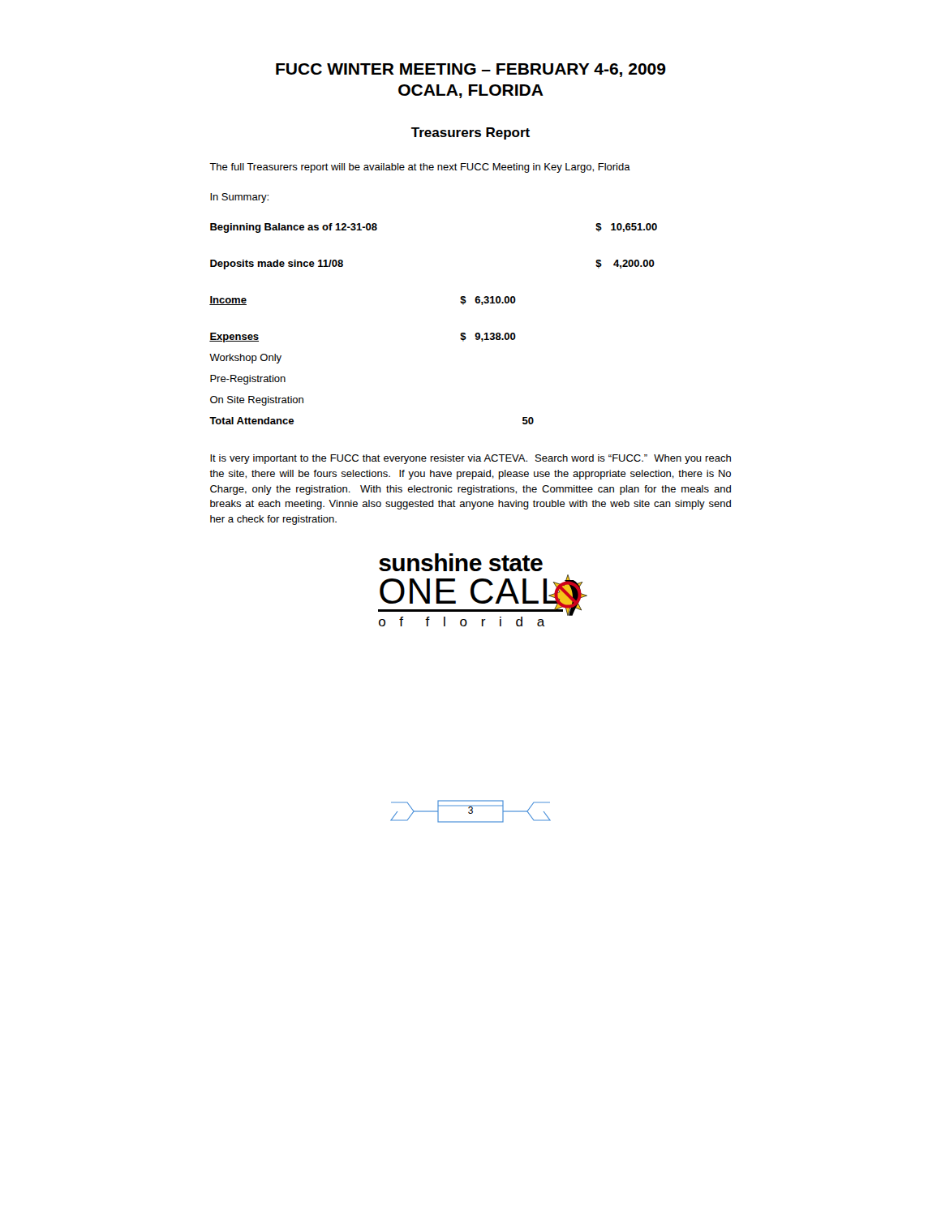FUCC WINTER MEETING – FEBRUARY 4-6, 2009
OCALA, FLORIDA
Treasurers Report
The full Treasurers report will be available at the next FUCC Meeting in Key Largo, Florida
In Summary:
| Beginning Balance as of 12-31-08 | | $ 10,651.00 |
| Deposits made since 11/08 | | $ 4,200.00 |
| Income | $ 6,310.00 | |
| Expenses | $ 9,138.00 | |
| Workshop Only | | |
| Pre-Registration | | |
| On Site Registration | | |
| Total Attendance | 50 | |
It is very important to the FUCC that everyone resister via ACTEVA. Search word is “FUCC.” When you reach the site, there will be fours selections. If you have prepaid, please use the appropriate selection, there is No Charge, only the registration. With this electronic registrations, the Committee can plan for the meals and breaks at each meeting. Vinnie also suggested that anyone having trouble with the web site can simply send her a check for registration.
sunshine state
ONE CALL
o f f l o r i d a
3